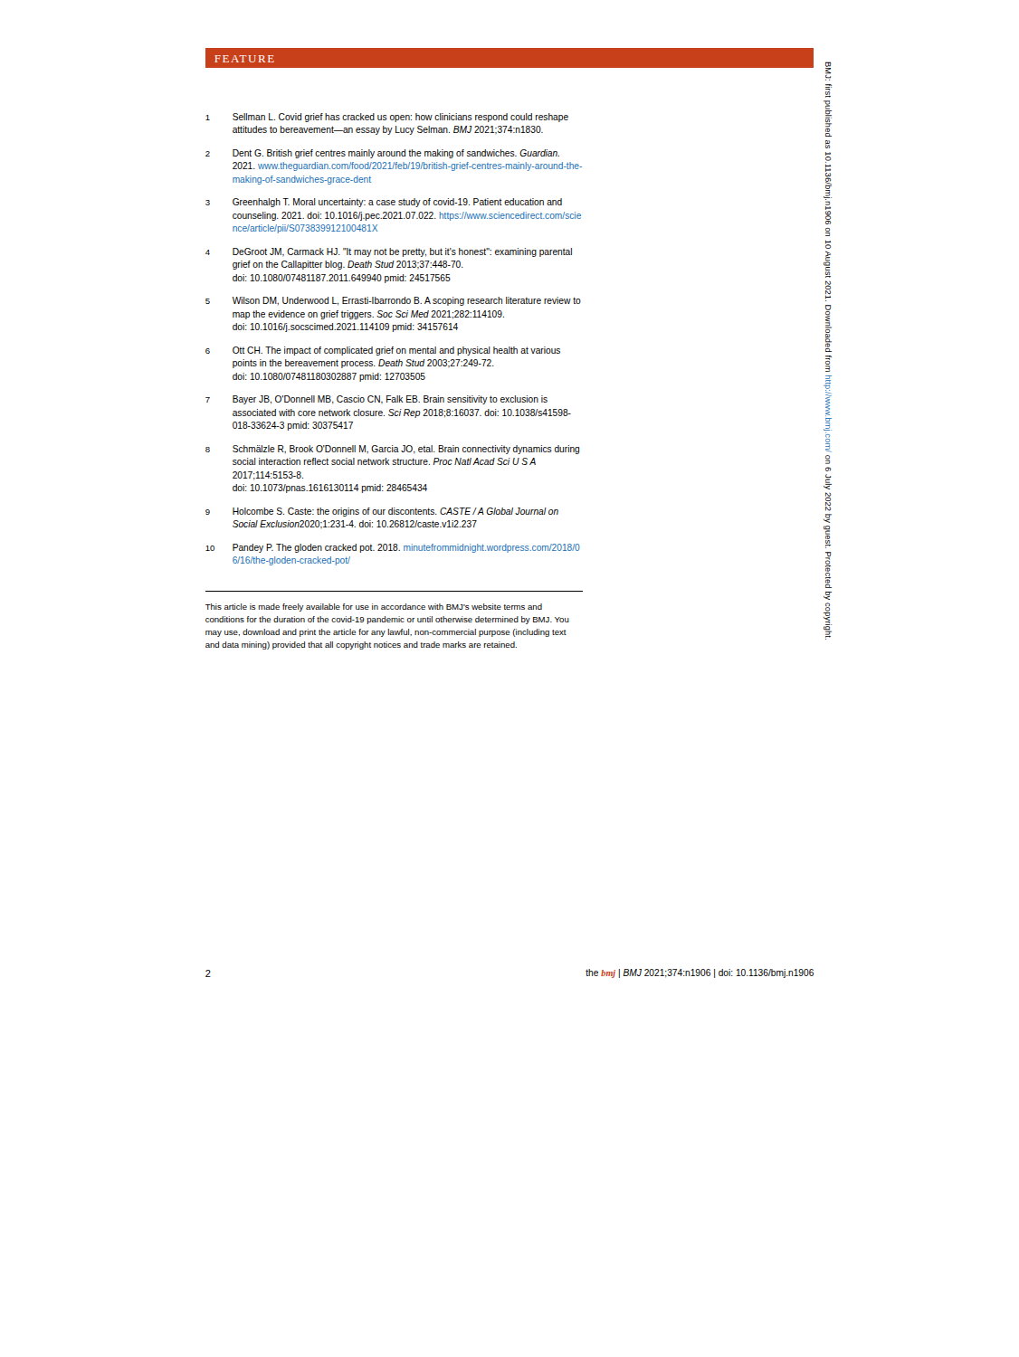FEATURE
Sellman L. Covid grief has cracked us open: how clinicians respond could reshape attitudes to bereavement—an essay by Lucy Selman. BMJ 2021;374:n1830.
Dent G. British grief centres mainly around the making of sandwiches. Guardian. 2021. www.theguardian.com/food/2021/feb/19/british-grief-centres-mainly-around-the-making-of-sandwiches-grace-dent
Greenhalgh T. Moral uncertainty: a case study of covid-19. Patient education and counseling. 2021. doi: 10.1016/j.pec.2021.07.022. https://www.sciencedirect.com/science/article/pii/S073839912100481X
DeGroot JM, Carmack HJ. "It may not be pretty, but it's honest": examining parental grief on the Callapitter blog. Death Stud 2013;37:448-70.
doi: 10.1080/07481187.2011.649940 pmid: 24517565
Wilson DM, Underwood L, Errasti-Ibarrondo B. A scoping research literature review to map the evidence on grief triggers. Soc Sci Med 2021;282:114109.
doi: 10.1016/j.socscimed.2021.114109 pmid: 34157614
Ott CH. The impact of complicated grief on mental and physical health at various points in the bereavement process. Death Stud 2003;27:249-72.
doi: 10.1080/07481180302887 pmid: 12703505
Bayer JB, O'Donnell MB, Cascio CN, Falk EB. Brain sensitivity to exclusion is associated with core network closure. Sci Rep 2018;8:16037. doi: 10.1038/s41598-018-33624-3 pmid: 30375417
Schmälzle R, Brook O'Donnell M, Garcia JO, etal. Brain connectivity dynamics during social interaction reflect social network structure. Proc Natl Acad Sci U S A 2017;114:5153-8.
doi: 10.1073/pnas.1616130114 pmid: 28465434
Holcombe S. Caste: the origins of our discontents. CASTE / A Global Journal on Social Exclusion2020;1:231-4. doi: 10.26812/caste.v1i2.237
Pandey P. The gloden cracked pot. 2018. minutefrommidnight.wordpress.com/2018/06/16/the-gloden-cracked-pot/
This article is made freely available for use in accordance with BMJ's website terms and conditions for the duration of the covid-19 pandemic or until otherwise determined by BMJ. You may use, download and print the article for any lawful, non-commercial purpose (including text and data mining) provided that all copyright notices and trade marks are retained.
BMJ: first published as 10.1136/bmj.n1906 on 10 August 2021. Downloaded from http://www.bmj.com/ on 6 July 2022 by guest. Protected by copyright.
2
the bmj | BMJ 2021;374:n1906 | doi: 10.1136/bmj.n1906